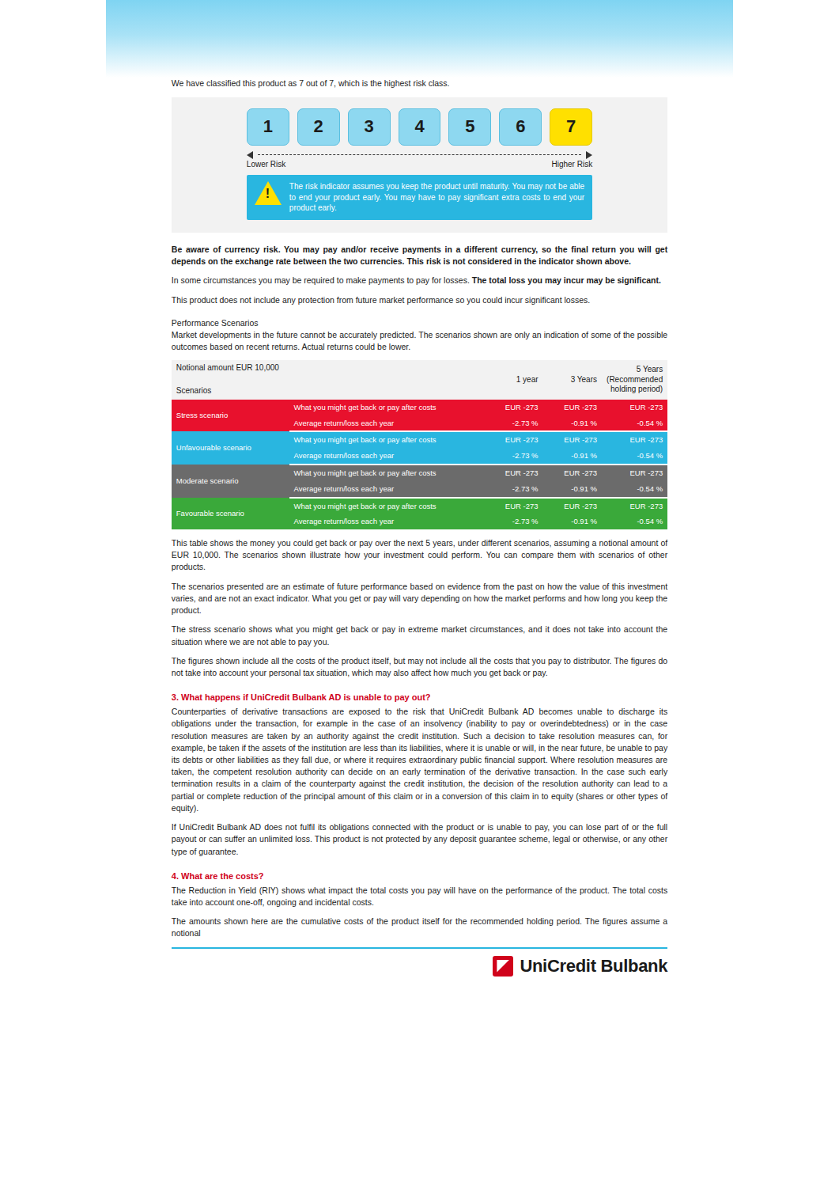We have classified this product as 7 out of 7, which is the highest risk class.
1
2
3
4
5
6
7
Lower Risk Higher Risk
!
The risk indicator assumes you keep the product until maturity. You may not be able to end your product early. You may have to pay significant extra costs to end your product early.
Be aware of currency risk. You may pay and/or receive payments in a different currency, so the final return you will get depends on the exchange rate between the two currencies. This risk is not considered in the indicator shown above.
In some circumstances you may be required to make payments to pay for losses. The total loss you may incur may be significant.
This product does not include any protection from future market performance so you could incur significant losses.
Performance Scenarios
Market developments in the future cannot be accurately predicted. The scenarios shown are only an indication of some of the possible outcomes based on recent returns. Actual returns could be lower.
| Notional amount EUR 10,000 Scenarios | 1 year | 3 Years | 5 Years (Recommended holding period) |
| Stress scenario | What you might get back or pay after costs | EUR -273 | EUR -273 | EUR -273 |
| Average return/loss each year | -2.73 % | -0.91 % | -0.54 % |
| Unfavourable scenario | What you might get back or pay after costs | EUR -273 | EUR -273 | EUR -273 |
| Average return/loss each year | -2.73 % | -0.91 % | -0.54 % |
| Moderate scenario | What you might get back or pay after costs | EUR -273 | EUR -273 | EUR -273 |
| Average return/loss each year | -2.73 % | -0.91 % | -0.54 % |
| Favourable scenario | What you might get back or pay after costs | EUR -273 | EUR -273 | EUR -273 |
| Average return/loss each year | -2.73 % | -0.91 % | -0.54 % |
This table shows the money you could get back or pay over the next 5 years, under different scenarios, assuming a notional amount of EUR 10,000. The scenarios shown illustrate how your investment could perform. You can compare them with scenarios of other products.
The scenarios presented are an estimate of future performance based on evidence from the past on how the value of this investment varies, and are not an exact indicator. What you get or pay will vary depending on how the market performs and how long you keep the product.
The stress scenario shows what you might get back or pay in extreme market circumstances, and it does not take into account the situation where we are not able to pay you.
The figures shown include all the costs of the product itself, but may not include all the costs that you pay to distributor. The figures do not take into account your personal tax situation, which may also affect how much you get back or pay.
3. What happens if UniCredit Bulbank AD is unable to pay out?
Counterparties of derivative transactions are exposed to the risk that UniCredit Bulbank AD becomes unable to discharge its obligations under the transaction, for example in the case of an insolvency (inability to pay or overindebtedness) or in the case resolution measures are taken by an authority against the credit institution. Such a decision to take resolution measures can, for example, be taken if the assets of the institution are less than its liabilities, where it is unable or will, in the near future, be unable to pay its debts or other liabilities as they fall due, or where it requires extraordinary public financial support. Where resolution measures are taken, the competent resolution authority can decide on an early termination of the derivative transaction. In the case such early termination results in a claim of the counterparty against the credit institution, the decision of the resolution authority can lead to a partial or complete reduction of the principal amount of this claim or in a conversion of this claim in to equity (shares or other types of equity).
If UniCredit Bulbank AD does not fulfil its obligations connected with the product or is unable to pay, you can lose part of or the full payout or can suffer an unlimited loss. This product is not protected by any deposit guarantee scheme, legal or otherwise, or any other type of guarantee.
4. What are the costs?
The Reduction in Yield (RIY) shows what impact the total costs you pay will have on the performance of the product. The total costs take into account one-off, ongoing and incidental costs.
The amounts shown here are the cumulative costs of the product itself for the recommended holding period. The figures assume a notional
UniCredit Bulbank